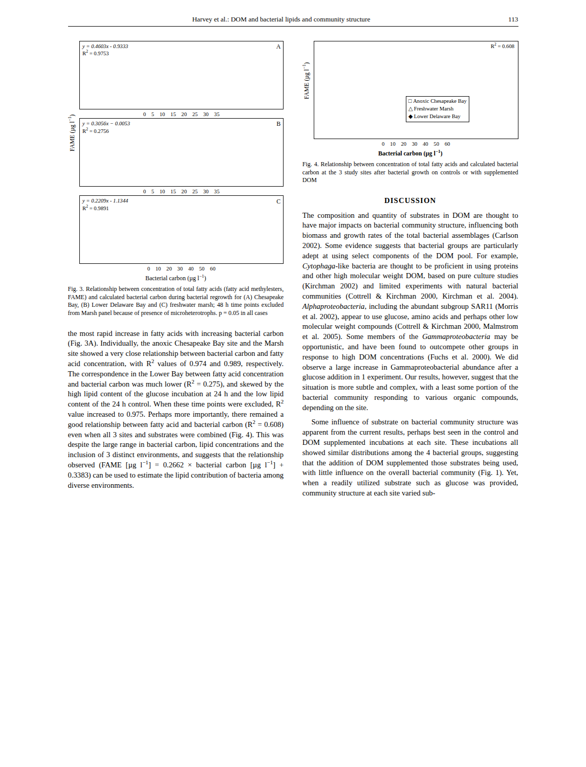Harvey et al.: DOM and bacterial lipids and community structure
113
FAME (µg l−1)
y = 0.4603x - 0.9333
R2 = 0.9753
A
0 5 10 15 20 25 30 35
y = 0.3056x − 0.0053
R2 = 0.2756
B
0 5 10 15 20 25 30 35
y = 0.2209x - 1.1344
R2 = 0.9891
C
0 10 20 30 40 50 60
Bacterial carbon (µg l−1)
Fig. 3. Relationship between concentration of total fatty acids (fatty acid methylesters, FAME) and calculated bacterial carbon during bacterial regrowth for (A) Chesapeake Bay, (B) Lower Delaware Bay and (C) freshwater marsh; 48 h time points excluded from Marsh panel because of presence of microheterotrophs. p = 0.05 in all cases
the most rapid increase in fatty acids with increasing bacterial carbon (Fig. 3A). Individually, the anoxic Chesapeake Bay site and the Marsh site showed a very close relationship between bacterial carbon and fatty acid concentration, with R2 values of 0.974 and 0.989, respectively. The correspondence in the Lower Bay between fatty acid concentration and bacterial carbon was much lower (R2 = 0.275), and skewed by the high lipid content of the glucose incubation at 24 h and the low lipid content of the 24 h control. When these time points were excluded, R2 value increased to 0.975. Perhaps more importantly, there remained a good relationship between fatty acid and bacterial carbon (R2 = 0.608) even when all 3 sites and substrates were combined (Fig. 4). This was despite the large range in bacterial carbon, lipid concentrations and the inclusion of 3 distinct environments, and suggests that the relationship observed (FAME [µg l−1] = 0.2662 × bacterial carbon [µg l−1] + 0.3383) can be used to estimate the lipid contribution of bacteria among diverse environments.
FAME (µg l−1)
R2 = 0.608
□ Anoxic Chesapeake Bay
△ Freshwater Marsh
◆ Lower Delaware Bay
0 10 20 30 40 50 60
Bacterial carbon (µg l−1)
Fig. 4. Relationship between concentration of total fatty acids and calculated bacterial carbon at the 3 study sites after bacterial growth on controls or with supplemented DOM
DISCUSSION
The composition and quantity of substrates in DOM are thought to have major impacts on bacterial community structure, influencing both biomass and growth rates of the total bacterial assemblages (Carlson 2002). Some evidence suggests that bacterial groups are particularly adept at using select components of the DOM pool. For example, Cytophaga-like bacteria are thought to be proficient in using proteins and other high molecular weight DOM, based on pure culture studies (Kirchman 2002) and limited experiments with natural bacterial communities (Cottrell & Kirchman 2000, Kirchman et al. 2004). Alphaproteobacteria, including the abundant subgroup SAR11 (Morris et al. 2002), appear to use glucose, amino acids and perhaps other low molecular weight compounds (Cottrell & Kirchman 2000, Malmstrom et al. 2005). Some members of the Gammaproteobacteria may be opportunistic, and have been found to outcompete other groups in response to high DOM concentrations (Fuchs et al. 2000). We did observe a large increase in Gammaproteobacterial abundance after a glucose addition in 1 experiment. Our results, however, suggest that the situation is more subtle and complex, with a least some portion of the bacterial community responding to various organic compounds, depending on the site.
Some influence of substrate on bacterial community structure was apparent from the current results, perhaps best seen in the control and DOM supplemented incubations at each site. These incubations all showed similar distributions among the 4 bacterial groups, suggesting that the addition of DOM supplemented those substrates being used, with little influence on the overall bacterial community (Fig. 1). Yet, when a readily utilized substrate such as glucose was provided, community structure at each site varied sub-